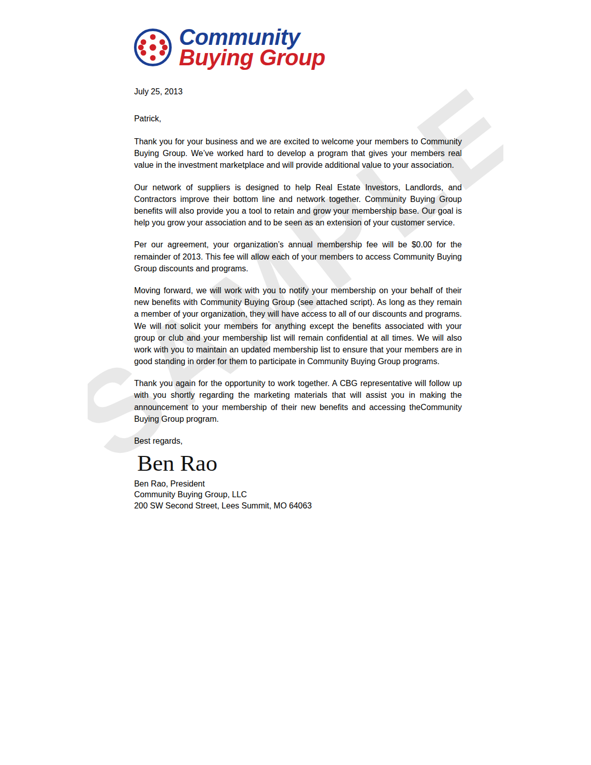SAMPLE
Community Buying Group
July 25, 2013
Patrick,
Thank you for your business and we are excited to welcome your members to Community Buying Group. We’ve worked hard to develop a program that gives your members real value in the investment marketplace and will provide additional value to your association.
Our network of suppliers is designed to help Real Estate Investors, Landlords, and Contractors improve their bottom line and network together. Community Buying Group benefits will also provide you a tool to retain and grow your membership base. Our goal is help you grow your association and to be seen as an extension of your customer service.
Per our agreement, your organization’s annual membership fee will be $0.00 for the remainder of 2013. This fee will allow each of your members to access Community Buying Group discounts and programs.
Moving forward, we will work with you to notify your membership on your behalf of their new benefits with Community Buying Group (see attached script). As long as they remain a member of your organization, they will have access to all of our discounts and programs. We will not solicit your members for anything except the benefits associated with your group or club and your membership list will remain confidential at all times. We will also work with you to maintain an updated membership list to ensure that your members are in good standing in order for them to participate in Community Buying Group programs.
Thank you again for the opportunity to work together. A CBG representative will follow up with you shortly regarding the marketing materials that will assist you in making the announcement to your membership of their new benefits and accessing theCommunity Buying Group program.
Best regards,
Ben Rao
Ben Rao, President
Community Buying Group, LLC
200 SW Second Street, Lees Summit, MO 64063